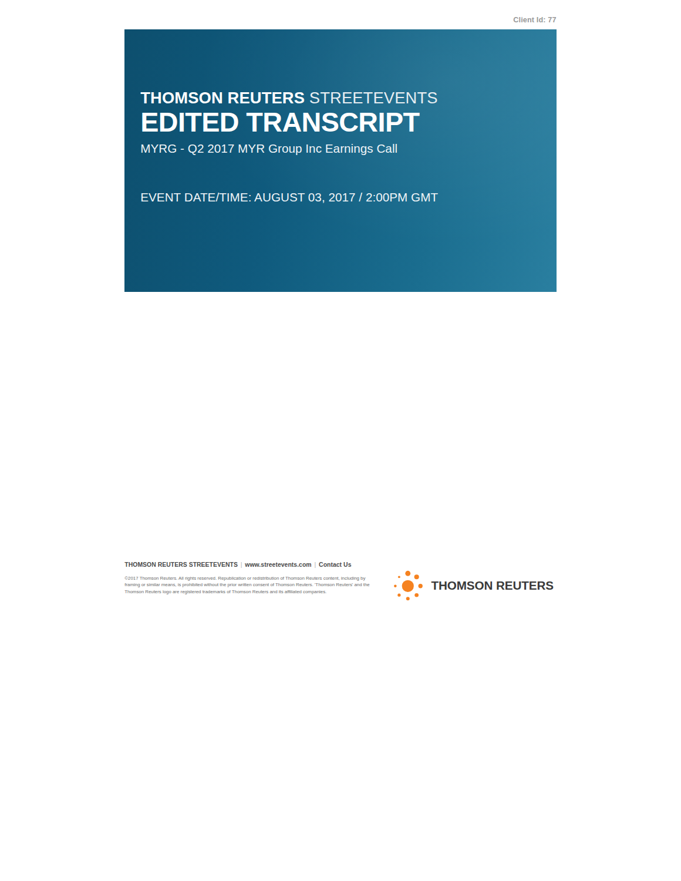Client Id: 77
THOMSON REUTERS STREETEVENTS
EDITED TRANSCRIPT
MYRG - Q2 2017 MYR Group Inc Earnings Call
EVENT DATE/TIME: AUGUST 03, 2017 / 2:00PM GMT
THOMSON REUTERS STREETEVENTS | www.streetevents.com | Contact Us
©2017 Thomson Reuters. All rights reserved. Republication or redistribution of Thomson Reuters content, including by framing or similar means, is prohibited without the prior written consent of Thomson Reuters. 'Thomson Reuters' and the Thomson Reuters logo are registered trademarks of Thomson Reuters and its affiliated companies.
THOMSON REUTERS